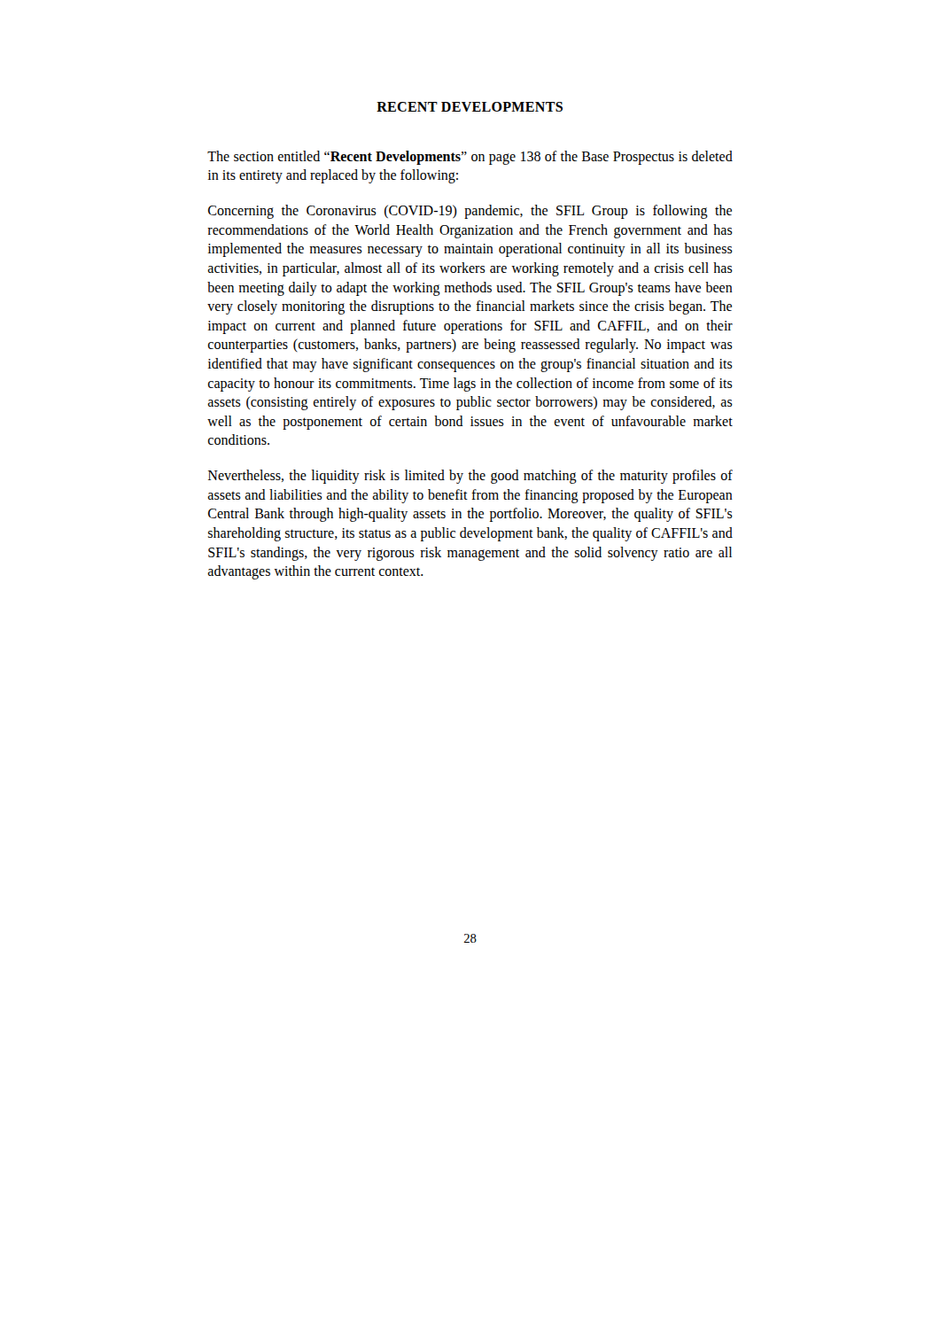RECENT DEVELOPMENTS
The section entitled “Recent Developments” on page 138 of the Base Prospectus is deleted in its entirety and replaced by the following:
Concerning the Coronavirus (COVID-19) pandemic, the SFIL Group is following the recommendations of the World Health Organization and the French government and has implemented the measures necessary to maintain operational continuity in all its business activities, in particular, almost all of its workers are working remotely and a crisis cell has been meeting daily to adapt the working methods used. The SFIL Group's teams have been very closely monitoring the disruptions to the financial markets since the crisis began. The impact on current and planned future operations for SFIL and CAFFIL, and on their counterparties (customers, banks, partners) are being reassessed regularly. No impact was identified that may have significant consequences on the group's financial situation and its capacity to honour its commitments. Time lags in the collection of income from some of its assets (consisting entirely of exposures to public sector borrowers) may be considered, as well as the postponement of certain bond issues in the event of unfavourable market conditions.
Nevertheless, the liquidity risk is limited by the good matching of the maturity profiles of assets and liabilities and the ability to benefit from the financing proposed by the European Central Bank through high-quality assets in the portfolio. Moreover, the quality of SFIL's shareholding structure, its status as a public development bank, the quality of CAFFIL's and SFIL's standings, the very rigorous risk management and the solid solvency ratio are all advantages within the current context.
28